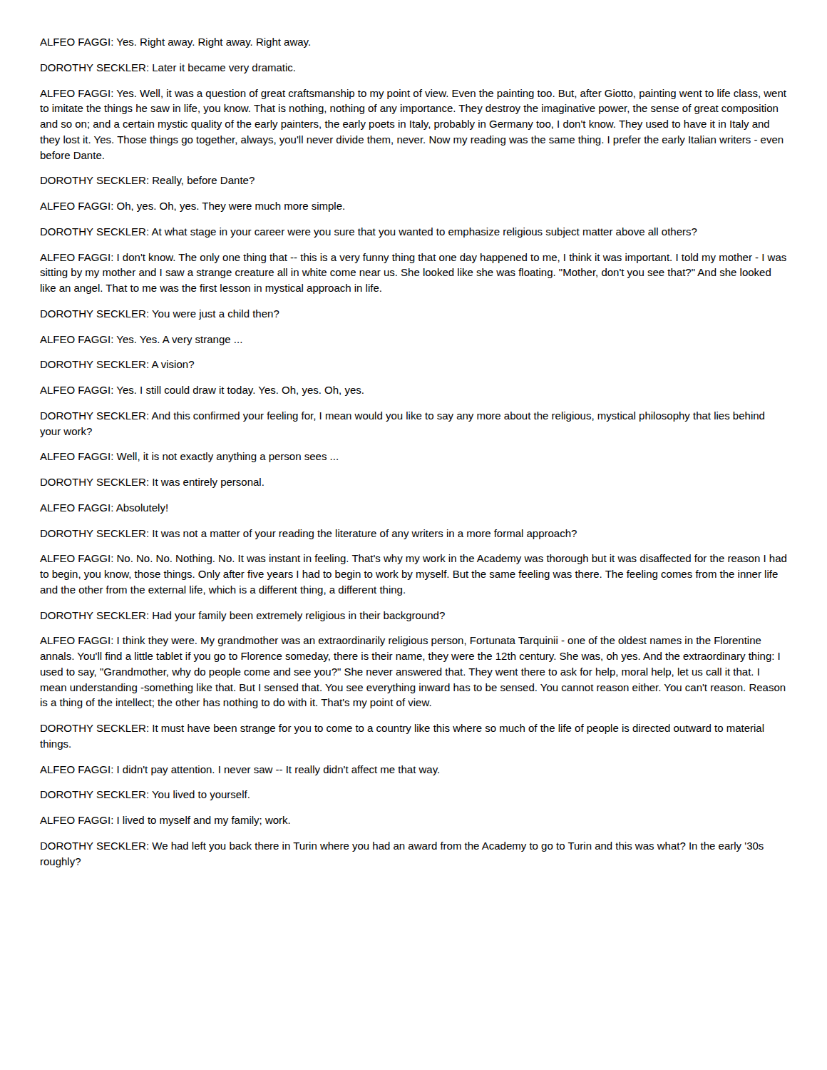ALFEO FAGGI: Yes. Right away. Right away. Right away.
DOROTHY SECKLER: Later it became very dramatic.
ALFEO FAGGI: Yes. Well, it was a question of great craftsmanship to my point of view. Even the painting too. But, after Giotto, painting went to life class, went to imitate the things he saw in life, you know. That is nothing, nothing of any importance. They destroy the imaginative power, the sense of great composition and so on; and a certain mystic quality of the early painters, the early poets in Italy, probably in Germany too, I don't know. They used to have it in Italy and they lost it. Yes. Those things go together, always, you'll never divide them, never. Now my reading was the same thing. I prefer the early Italian writers - even before Dante.
DOROTHY SECKLER: Really, before Dante?
ALFEO FAGGI: Oh, yes. Oh, yes. They were much more simple.
DOROTHY SECKLER: At what stage in your career were you sure that you wanted to emphasize religious subject matter above all others?
ALFEO FAGGI: I don't know. The only one thing that -- this is a very funny thing that one day happened to me, I think it was important. I told my mother - I was sitting by my mother and I saw a strange creature all in white come near us. She looked like she was floating. "Mother, don't you see that?" And she looked like an angel. That to me was the first lesson in mystical approach in life.
DOROTHY SECKLER: You were just a child then?
ALFEO FAGGI: Yes. Yes. A very strange ...
DOROTHY SECKLER: A vision?
ALFEO FAGGI: Yes. I still could draw it today. Yes. Oh, yes. Oh, yes.
DOROTHY SECKLER: And this confirmed your feeling for, I mean would you like to say any more about the religious, mystical philosophy that lies behind your work?
ALFEO FAGGI: Well, it is not exactly anything a person sees ...
DOROTHY SECKLER: It was entirely personal.
ALFEO FAGGI: Absolutely!
DOROTHY SECKLER: It was not a matter of your reading the literature of any writers in a more formal approach?
ALFEO FAGGI: No. No. No. Nothing. No. It was instant in feeling. That's why my work in the Academy was thorough but it was disaffected for the reason I had to begin, you know, those things. Only after five years I had to begin to work by myself. But the same feeling was there. The feeling comes from the inner life and the other from the external life, which is a different thing, a different thing.
DOROTHY SECKLER: Had your family been extremely religious in their background?
ALFEO FAGGI: I think they were. My grandmother was an extraordinarily religious person, Fortunata Tarquinii - one of the oldest names in the Florentine annals. You'll find a little tablet if you go to Florence someday, there is their name, they were the 12th century. She was, oh yes. And the extraordinary thing: I used to say, "Grandmother, why do people come and see you?" She never answered that. They went there to ask for help, moral help, let us call it that. I mean understanding -something like that. But I sensed that. You see everything inward has to be sensed. You cannot reason either. You can't reason. Reason is a thing of the intellect; the other has nothing to do with it. That's my point of view.
DOROTHY SECKLER: It must have been strange for you to come to a country like this where so much of the life of people is directed outward to material things.
ALFEO FAGGI: I didn't pay attention. I never saw -- It really didn't affect me that way.
DOROTHY SECKLER: You lived to yourself.
ALFEO FAGGI: I lived to myself and my family; work.
DOROTHY SECKLER: We had left you back there in Turin where you had an award from the Academy to go to Turin and this was what? In the early '30s roughly?